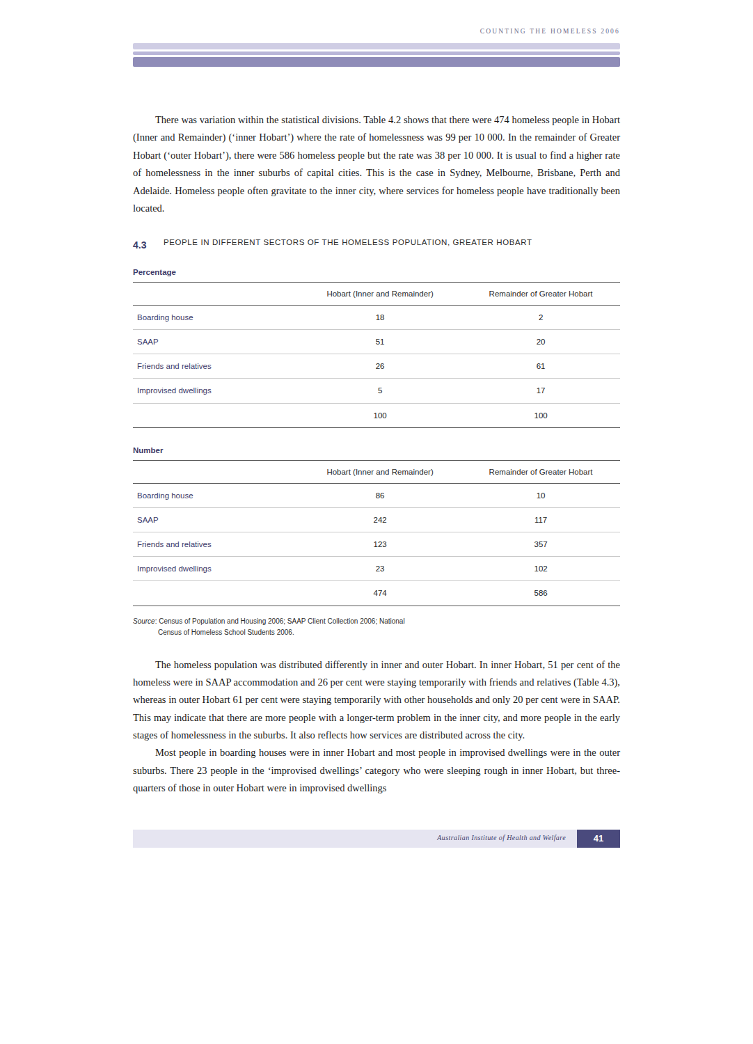Counting the Homeless 2006
There was variation within the statistical divisions. Table 4.2 shows that there were 474 homeless people in Hobart (Inner and Remainder) (‘inner Hobart’) where the rate of homelessness was 99 per 10 000. In the remainder of Greater Hobart (‘outer Hobart’), there were 586 homeless people but the rate was 38 per 10 000. It is usual to find a higher rate of homelessness in the inner suburbs of capital cities. This is the case in Sydney, Melbourne, Brisbane, Perth and Adelaide. Homeless people often gravitate to the inner city, where services for homeless people have traditionally been located.
4.3
People in different sectors of the homeless population, Greater Hobart
Percentage
| | Hobart (Inner and Remainder) | Remainder of Greater Hobart |
| --- | --- | --- |
| Boarding house | 18 | 2 |
| SAAP | 51 | 20 |
| Friends and relatives | 26 | 61 |
| Improvised dwellings | 5 | 17 |
| | 100 | 100 |
Number
| | Hobart (Inner and Remainder) | Remainder of Greater Hobart |
| --- | --- | --- |
| Boarding house | 86 | 10 |
| SAAP | 242 | 117 |
| Friends and relatives | 123 | 357 |
| Improvised dwellings | 23 | 102 |
| | 474 | 586 |
Source: Census of Population and Housing 2006; SAAP Client Collection 2006; National Census of Homeless School Students 2006.
The homeless population was distributed differently in inner and outer Hobart. In inner Hobart, 51 per cent of the homeless were in SAAP accommodation and 26 per cent were staying temporarily with friends and relatives (Table 4.3), whereas in outer Hobart 61 per cent were staying temporarily with other households and only 20 per cent were in SAAP. This may indicate that there are more people with a longer-term problem in the inner city, and more people in the early stages of homelessness in the suburbs. It also reflects how services are distributed across the city.
Most people in boarding houses were in inner Hobart and most people in improvised dwellings were in the outer suburbs. There 23 people in the ‘improvised dwellings’ category who were sleeping rough in inner Hobart, but three-quarters of those in outer Hobart were in improvised dwellings
Australian Institute of Health and Welfare
41